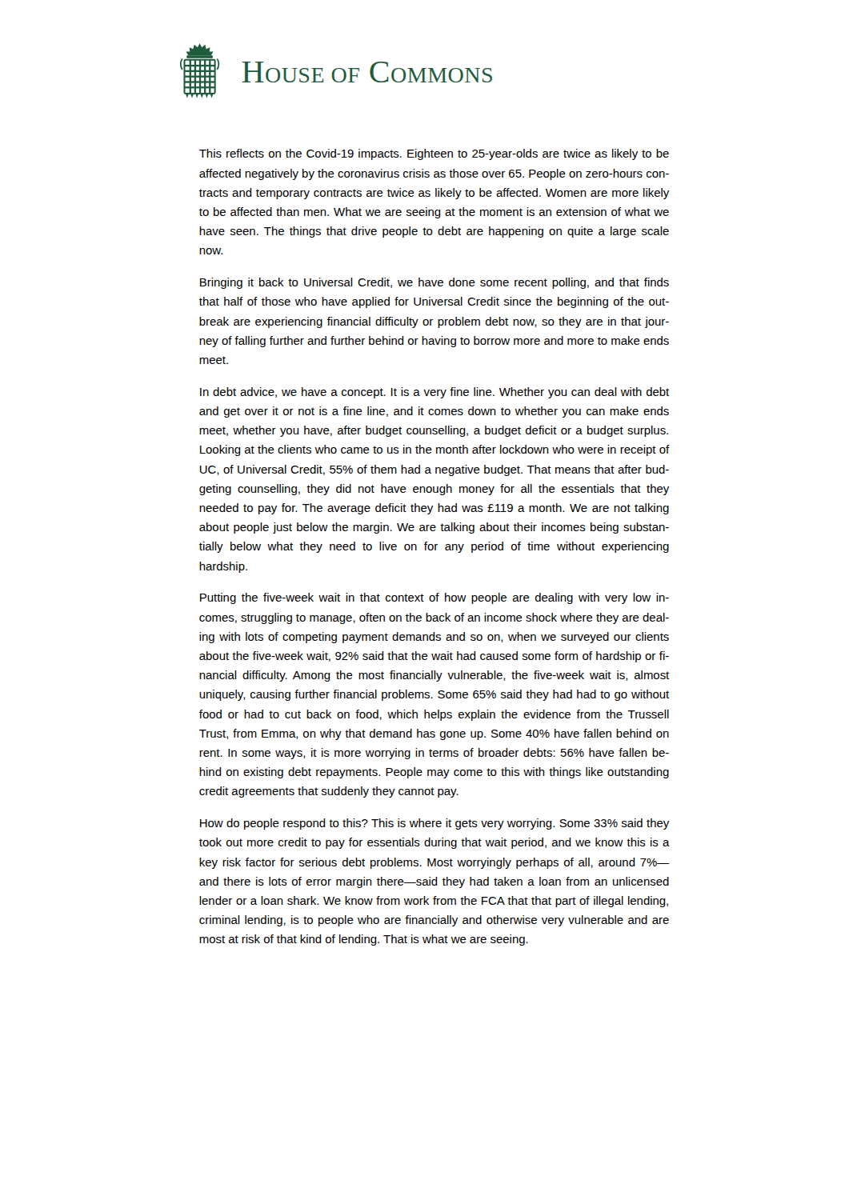HOUSE OF COMMONS
This reflects on the Covid-19 impacts. Eighteen to 25-year-olds are twice as likely to be affected negatively by the coronavirus crisis as those over 65. People on zero-hours contracts and temporary contracts are twice as likely to be affected. Women are more likely to be affected than men. What we are seeing at the moment is an extension of what we have seen. The things that drive people to debt are happening on quite a large scale now.
Bringing it back to Universal Credit, we have done some recent polling, and that finds that half of those who have applied for Universal Credit since the beginning of the outbreak are experiencing financial difficulty or problem debt now, so they are in that journey of falling further and further behind or having to borrow more and more to make ends meet.
In debt advice, we have a concept. It is a very fine line. Whether you can deal with debt and get over it or not is a fine line, and it comes down to whether you can make ends meet, whether you have, after budget counselling, a budget deficit or a budget surplus. Looking at the clients who came to us in the month after lockdown who were in receipt of UC, of Universal Credit, 55% of them had a negative budget. That means that after budgeting counselling, they did not have enough money for all the essentials that they needed to pay for. The average deficit they had was £119 a month. We are not talking about people just below the margin. We are talking about their incomes being substantially below what they need to live on for any period of time without experiencing hardship.
Putting the five-week wait in that context of how people are dealing with very low incomes, struggling to manage, often on the back of an income shock where they are dealing with lots of competing payment demands and so on, when we surveyed our clients about the five-week wait, 92% said that the wait had caused some form of hardship or financial difficulty. Among the most financially vulnerable, the five-week wait is, almost uniquely, causing further financial problems. Some 65% said they had had to go without food or had to cut back on food, which helps explain the evidence from the Trussell Trust, from Emma, on why that demand has gone up. Some 40% have fallen behind on rent. In some ways, it is more worrying in terms of broader debts: 56% have fallen behind on existing debt repayments. People may come to this with things like outstanding credit agreements that suddenly they cannot pay.
How do people respond to this? This is where it gets very worrying. Some 33% said they took out more credit to pay for essentials during that wait period, and we know this is a key risk factor for serious debt problems. Most worryingly perhaps of all, around 7%—and there is lots of error margin there—said they had taken a loan from an unlicensed lender or a loan shark. We know from work from the FCA that that part of illegal lending, criminal lending, is to people who are financially and otherwise very vulnerable and are most at risk of that kind of lending. That is what we are seeing.